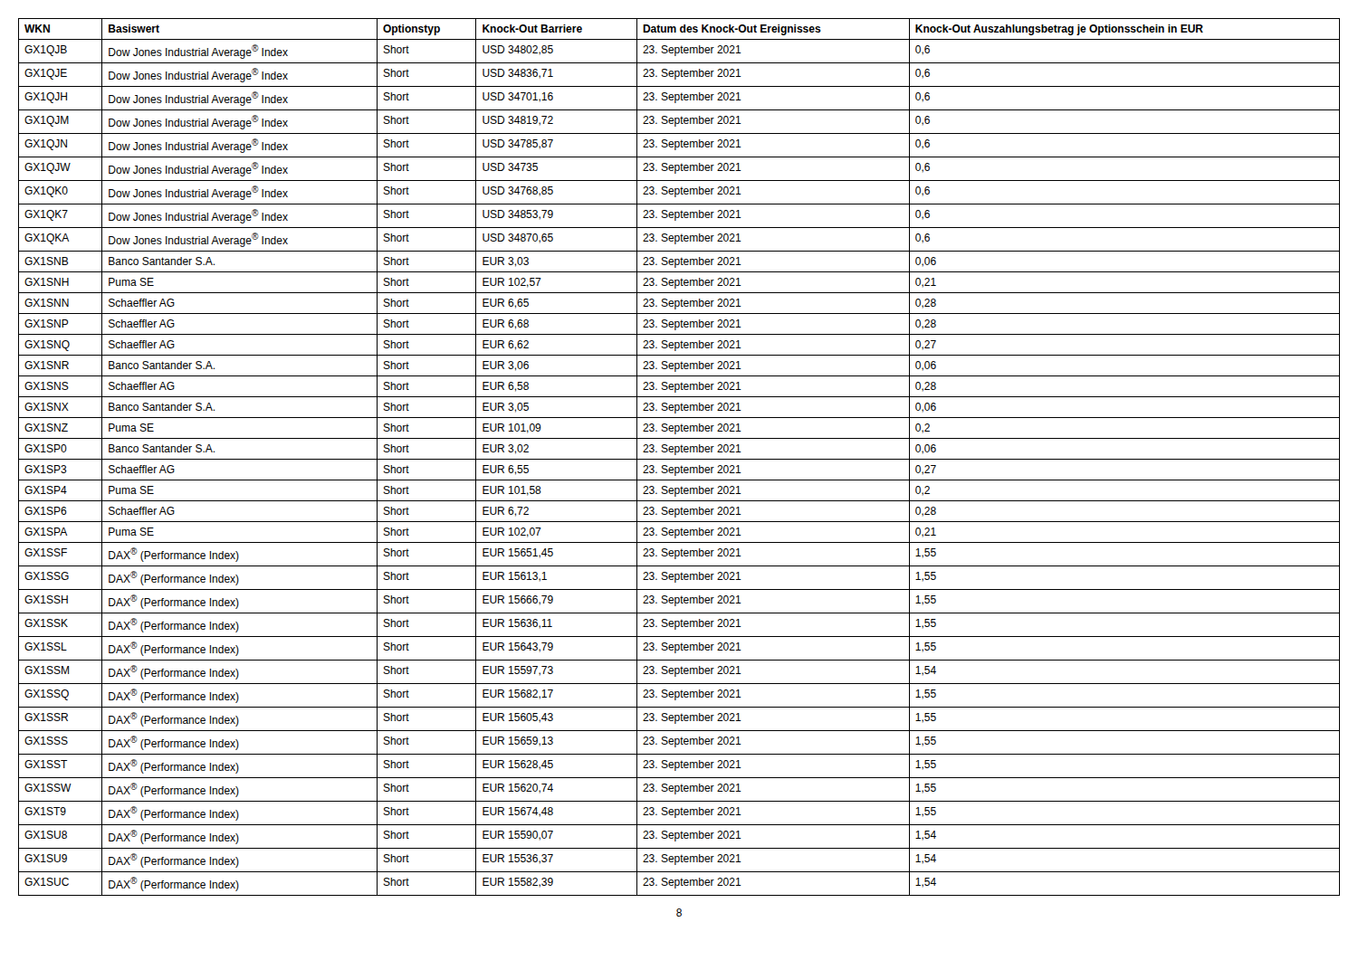| WKN | Basiswert | Optionstyp | Knock-Out Barriere | Datum des Knock-Out Ereignisses | Knock-Out Auszahlungsbetrag je Optionsschein in EUR |
| --- | --- | --- | --- | --- | --- |
| GX1QJB | Dow Jones Industrial Average ® Index | Short | USD 34802,85 | 23. September 2021 | 0,6 |
| GX1QJE | Dow Jones Industrial Average ® Index | Short | USD 34836,71 | 23. September 2021 | 0,6 |
| GX1QJH | Dow Jones Industrial Average ® Index | Short | USD 34701,16 | 23. September 2021 | 0,6 |
| GX1QJM | Dow Jones Industrial Average ® Index | Short | USD 34819,72 | 23. September 2021 | 0,6 |
| GX1QJN | Dow Jones Industrial Average ® Index | Short | USD 34785,87 | 23. September 2021 | 0,6 |
| GX1QJW | Dow Jones Industrial Average ® Index | Short | USD 34735 | 23. September 2021 | 0,6 |
| GX1QK0 | Dow Jones Industrial Average ® Index | Short | USD 34768,85 | 23. September 2021 | 0,6 |
| GX1QK7 | Dow Jones Industrial Average ® Index | Short | USD 34853,79 | 23. September 2021 | 0,6 |
| GX1QKA | Dow Jones Industrial Average ® Index | Short | USD 34870,65 | 23. September 2021 | 0,6 |
| GX1SNB | Banco Santander S.A. | Short | EUR 3,03 | 23. September 2021 | 0,06 |
| GX1SNH | Puma SE | Short | EUR 102,57 | 23. September 2021 | 0,21 |
| GX1SNN | Schaeffler AG | Short | EUR 6,65 | 23. September 2021 | 0,28 |
| GX1SNP | Schaeffler AG | Short | EUR 6,68 | 23. September 2021 | 0,28 |
| GX1SNQ | Schaeffler AG | Short | EUR 6,62 | 23. September 2021 | 0,27 |
| GX1SNR | Banco Santander S.A. | Short | EUR 3,06 | 23. September 2021 | 0,06 |
| GX1SNS | Schaeffler AG | Short | EUR 6,58 | 23. September 2021 | 0,28 |
| GX1SNX | Banco Santander S.A. | Short | EUR 3,05 | 23. September 2021 | 0,06 |
| GX1SNZ | Puma SE | Short | EUR 101,09 | 23. September 2021 | 0,2 |
| GX1SP0 | Banco Santander S.A. | Short | EUR 3,02 | 23. September 2021 | 0,06 |
| GX1SP3 | Schaeffler AG | Short | EUR 6,55 | 23. September 2021 | 0,27 |
| GX1SP4 | Puma SE | Short | EUR 101,58 | 23. September 2021 | 0,2 |
| GX1SP6 | Schaeffler AG | Short | EUR 6,72 | 23. September 2021 | 0,28 |
| GX1SPA | Puma SE | Short | EUR 102,07 | 23. September 2021 | 0,21 |
| GX1SSF | DAX ® (Performance Index) | Short | EUR 15651,45 | 23. September 2021 | 1,55 |
| GX1SSG | DAX ® (Performance Index) | Short | EUR 15613,1 | 23. September 2021 | 1,55 |
| GX1SSH | DAX ® (Performance Index) | Short | EUR 15666,79 | 23. September 2021 | 1,55 |
| GX1SSK | DAX ® (Performance Index) | Short | EUR 15636,11 | 23. September 2021 | 1,55 |
| GX1SSL | DAX ® (Performance Index) | Short | EUR 15643,79 | 23. September 2021 | 1,55 |
| GX1SSM | DAX ® (Performance Index) | Short | EUR 15597,73 | 23. September 2021 | 1,54 |
| GX1SSQ | DAX ® (Performance Index) | Short | EUR 15682,17 | 23. September 2021 | 1,55 |
| GX1SSR | DAX ® (Performance Index) | Short | EUR 15605,43 | 23. September 2021 | 1,55 |
| GX1SSS | DAX ® (Performance Index) | Short | EUR 15659,13 | 23. September 2021 | 1,55 |
| GX1SST | DAX ® (Performance Index) | Short | EUR 15628,45 | 23. September 2021 | 1,55 |
| GX1SSW | DAX ® (Performance Index) | Short | EUR 15620,74 | 23. September 2021 | 1,55 |
| GX1ST9 | DAX ® (Performance Index) | Short | EUR 15674,48 | 23. September 2021 | 1,55 |
| GX1SU8 | DAX ® (Performance Index) | Short | EUR 15590,07 | 23. September 2021 | 1,54 |
| GX1SU9 | DAX ® (Performance Index) | Short | EUR 15536,37 | 23. September 2021 | 1,54 |
| GX1SUC | DAX ® (Performance Index) | Short | EUR 15582,39 | 23. September 2021 | 1,54 |
8